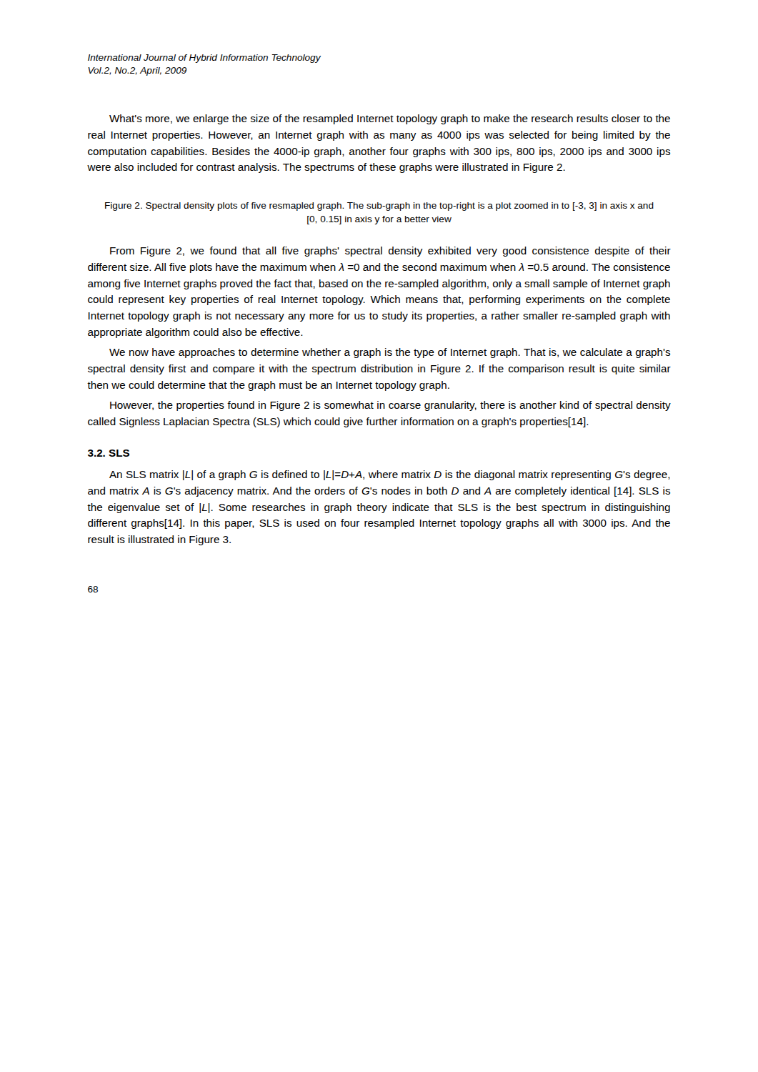International Journal of Hybrid Information Technology
Vol.2, No.2, April, 2009
What's more, we enlarge the size of the resampled Internet topology graph to make the research results closer to the real Internet properties. However, an Internet graph with as many as 4000 ips was selected for being limited by the computation capabilities. Besides the 4000-ip graph, another four graphs with 300 ips, 800 ips, 2000 ips and 3000 ips were also included for contrast analysis. The spectrums of these graphs were illustrated in Figure 2.
Figure 2. Spectral density plots of five resmapled graph. The sub-graph in the top-right is a plot zoomed in to [-3, 3] in axis x and [0, 0.15] in axis y for a better view
From Figure 2, we found that all five graphs' spectral density exhibited very good consistence despite of their different size. All five plots have the maximum when λ =0 and the second maximum when λ =0.5 around. The consistence among five Internet graphs proved the fact that, based on the re-sampled algorithm, only a small sample of Internet graph could represent key properties of real Internet topology. Which means that, performing experiments on the complete Internet topology graph is not necessary any more for us to study its properties, a rather smaller re-sampled graph with appropriate algorithm could also be effective.
We now have approaches to determine whether a graph is the type of Internet graph. That is, we calculate a graph's spectral density first and compare it with the spectrum distribution in Figure 2. If the comparison result is quite similar then we could determine that the graph must be an Internet topology graph.
However, the properties found in Figure 2 is somewhat in coarse granularity, there is another kind of spectral density called Signless Laplacian Spectra (SLS) which could give further information on a graph's properties[14].
3.2. SLS
An SLS matrix |L| of a graph G is defined to |L|=D+A, where matrix D is the diagonal matrix representing G's degree, and matrix A is G's adjacency matrix. And the orders of G's nodes in both D and A are completely identical [14]. SLS is the eigenvalue set of |L|. Some researches in graph theory indicate that SLS is the best spectrum in distinguishing different graphs[14]. In this paper, SLS is used on four resampled Internet topology graphs all with 3000 ips. And the result is illustrated in Figure 3.
68